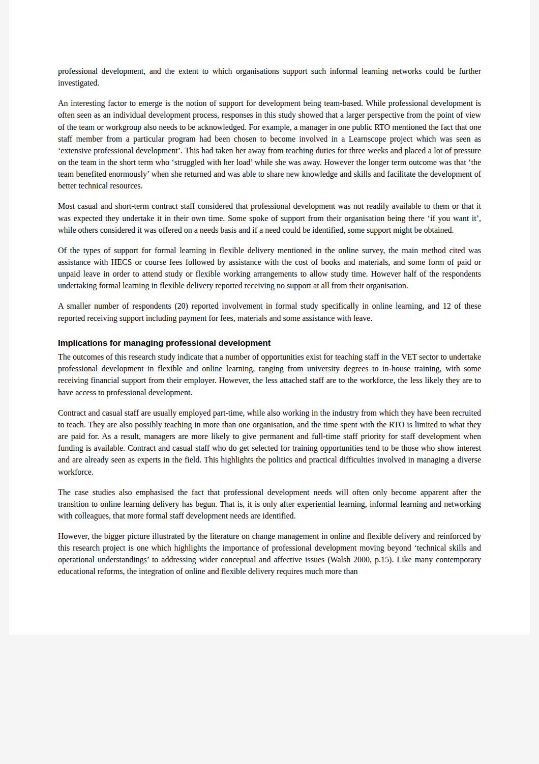professional development, and the extent to which organisations support such informal learning networks could be further investigated.
An interesting factor to emerge is the notion of support for development being team-based. While professional development is often seen as an individual development process, responses in this study showed that a larger perspective from the point of view of the team or workgroup also needs to be acknowledged. For example, a manager in one public RTO mentioned the fact that one staff member from a particular program had been chosen to become involved in a Learnscope project which was seen as ‘extensive professional development’. This had taken her away from teaching duties for three weeks and placed a lot of pressure on the team in the short term who ‘struggled with her load’ while she was away. However the longer term outcome was that ‘the team benefited enormously’ when she returned and was able to share new knowledge and skills and facilitate the development of better technical resources.
Most casual and short-term contract staff considered that professional development was not readily available to them or that it was expected they undertake it in their own time. Some spoke of support from their organisation being there ‘if you want it’, while others considered it was offered on a needs basis and if a need could be identified, some support might be obtained.
Of the types of support for formal learning in flexible delivery mentioned in the online survey, the main method cited was assistance with HECS or course fees followed by assistance with the cost of books and materials, and some form of paid or unpaid leave in order to attend study or flexible working arrangements to allow study time. However half of the respondents undertaking formal learning in flexible delivery reported receiving no support at all from their organisation.
A smaller number of respondents (20) reported involvement in formal study specifically in online learning, and 12 of these reported receiving support including payment for fees, materials and some assistance with leave.
Implications for managing professional development
The outcomes of this research study indicate that a number of opportunities exist for teaching staff in the VET sector to undertake professional development in flexible and online learning, ranging from university degrees to in-house training, with some receiving financial support from their employer. However, the less attached staff are to the workforce, the less likely they are to have access to professional development.
Contract and casual staff are usually employed part-time, while also working in the industry from which they have been recruited to teach. They are also possibly teaching in more than one organisation, and the time spent with the RTO is limited to what they are paid for. As a result, managers are more likely to give permanent and full-time staff priority for staff development when funding is available. Contract and casual staff who do get selected for training opportunities tend to be those who show interest and are already seen as experts in the field. This highlights the politics and practical difficulties involved in managing a diverse workforce.
The case studies also emphasised the fact that professional development needs will often only become apparent after the transition to online learning delivery has begun. That is, it is only after experiential learning, informal learning and networking with colleagues, that more formal staff development needs are identified.
However, the bigger picture illustrated by the literature on change management in online and flexible delivery and reinforced by this research project is one which highlights the importance of professional development moving beyond ‘technical skills and operational understandings’ to addressing wider conceptual and affective issues (Walsh 2000, p.15). Like many contemporary educational reforms, the integration of online and flexible delivery requires much more than